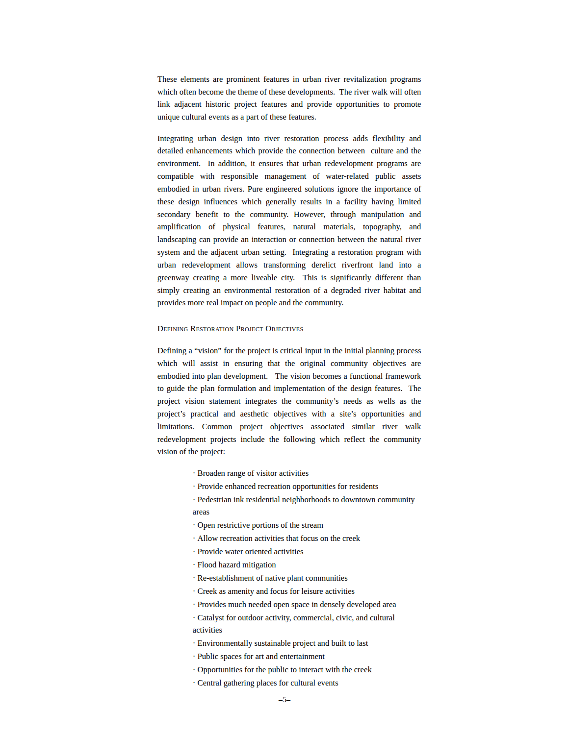These elements are prominent features in urban river revitalization programs which often become the theme of these developments. The river walk will often link adjacent historic project features and provide opportunities to promote unique cultural events as a part of these features.
Integrating urban design into river restoration process adds flexibility and detailed enhancements which provide the connection between culture and the environment. In addition, it ensures that urban redevelopment programs are compatible with responsible management of water-related public assets embodied in urban rivers. Pure engineered solutions ignore the importance of these design influences which generally results in a facility having limited secondary benefit to the community. However, through manipulation and amplification of physical features, natural materials, topography, and landscaping can provide an interaction or connection between the natural river system and the adjacent urban setting. Integrating a restoration program with urban redevelopment allows transforming derelict riverfront land into a greenway creating a more liveable city. This is significantly different than simply creating an environmental restoration of a degraded river habitat and provides more real impact on people and the community.
Defining Restoration Project Objectives
Defining a “vision” for the project is critical input in the initial planning process which will assist in ensuring that the original community objectives are embodied into plan development. The vision becomes a functional framework to guide the plan formulation and implementation of the design features. The project vision statement integrates the community’s needs as wells as the project’s practical and aesthetic objectives with a site’s opportunities and limitations. Common project objectives associated similar river walk redevelopment projects include the following which reflect the community vision of the project:
Broaden range of visitor activities
Provide enhanced recreation opportunities for residents
Pedestrian ink residential neighborhoods to downtown community areas
Open restrictive portions of the stream
Allow recreation activities that focus on the creek
Provide water oriented activities
Flood hazard mitigation
Re-establishment of native plant communities
Creek as amenity and focus for leisure activities
Provides much needed open space in densely developed area
Catalyst for outdoor activity, commercial, civic, and cultural activities
Environmentally sustainable project and built to last
Public spaces for art and entertainment
Opportunities for the public to interact with the creek
Central gathering places for cultural events
–5–